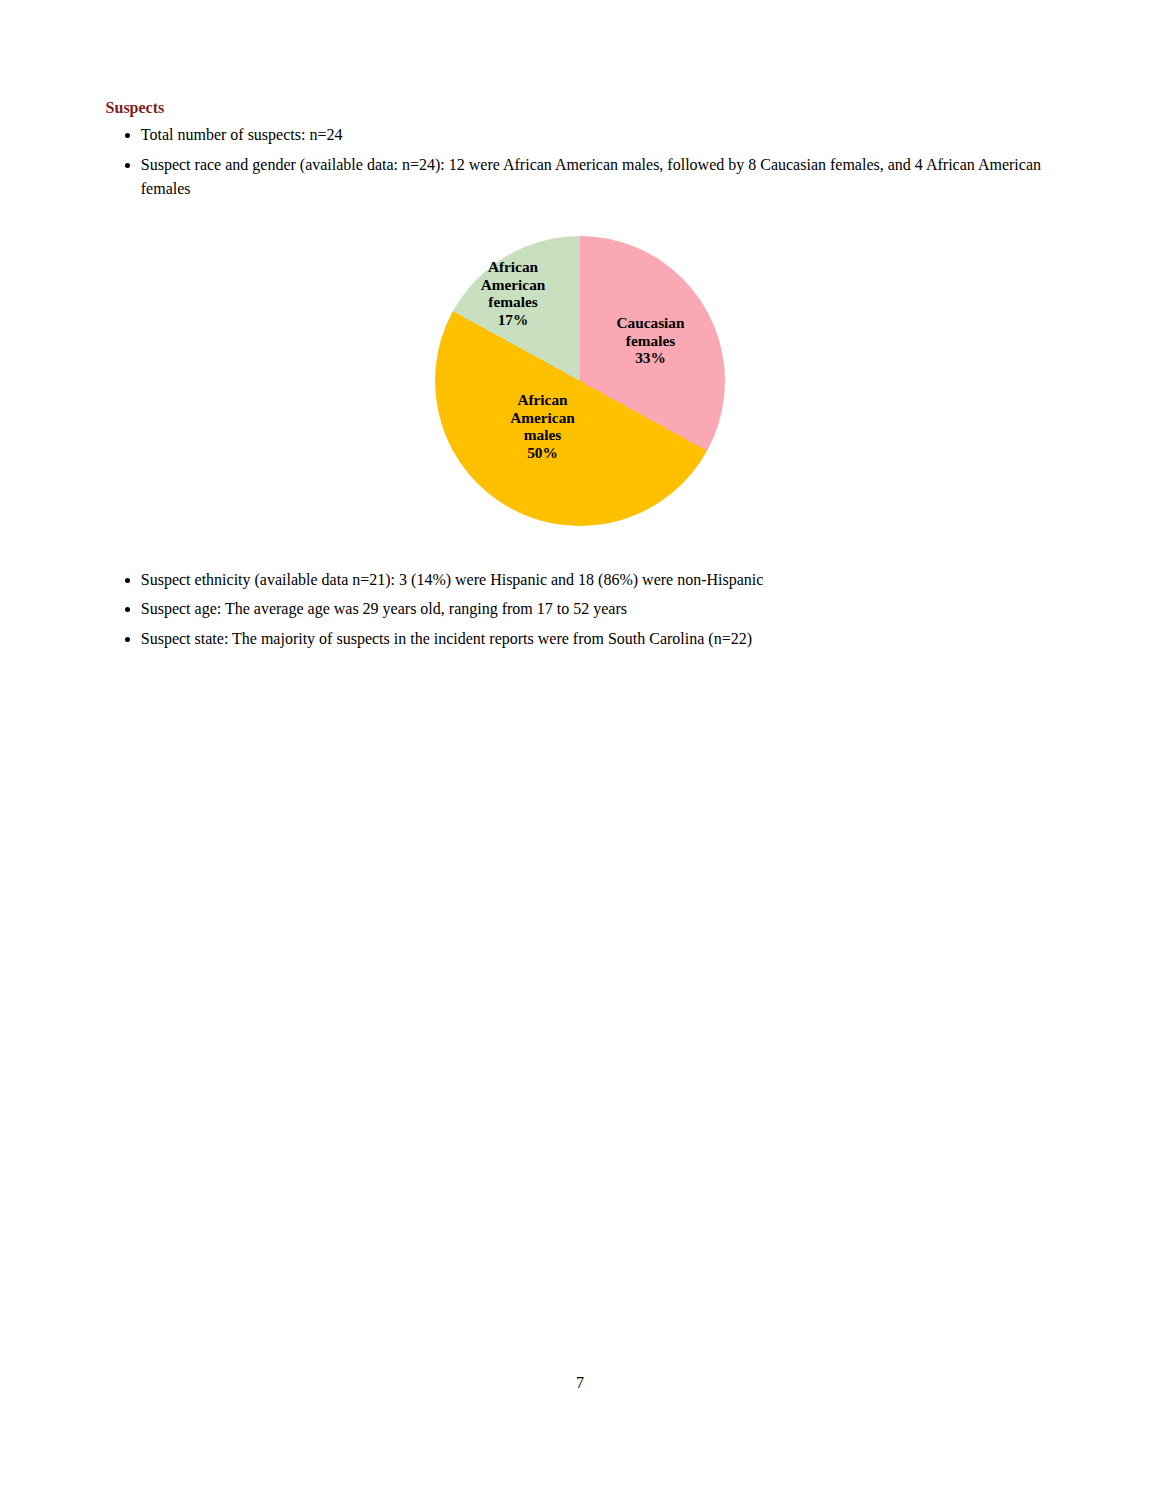Suspects
Total number of suspects: n=24
Suspect race and gender (available data: n=24): 12 were African American males, followed by 8 Caucasian females, and 4 African American females
African American females
17%
Caucasian females
33%
African American males
50%
Suspect ethnicity (available data n=21): 3 (14%) were Hispanic and 18 (86%) were non-Hispanic
Suspect age: The average age was 29 years old, ranging from 17 to 52 years
Suspect state: The majority of suspects in the incident reports were from South Carolina (n=22)
7